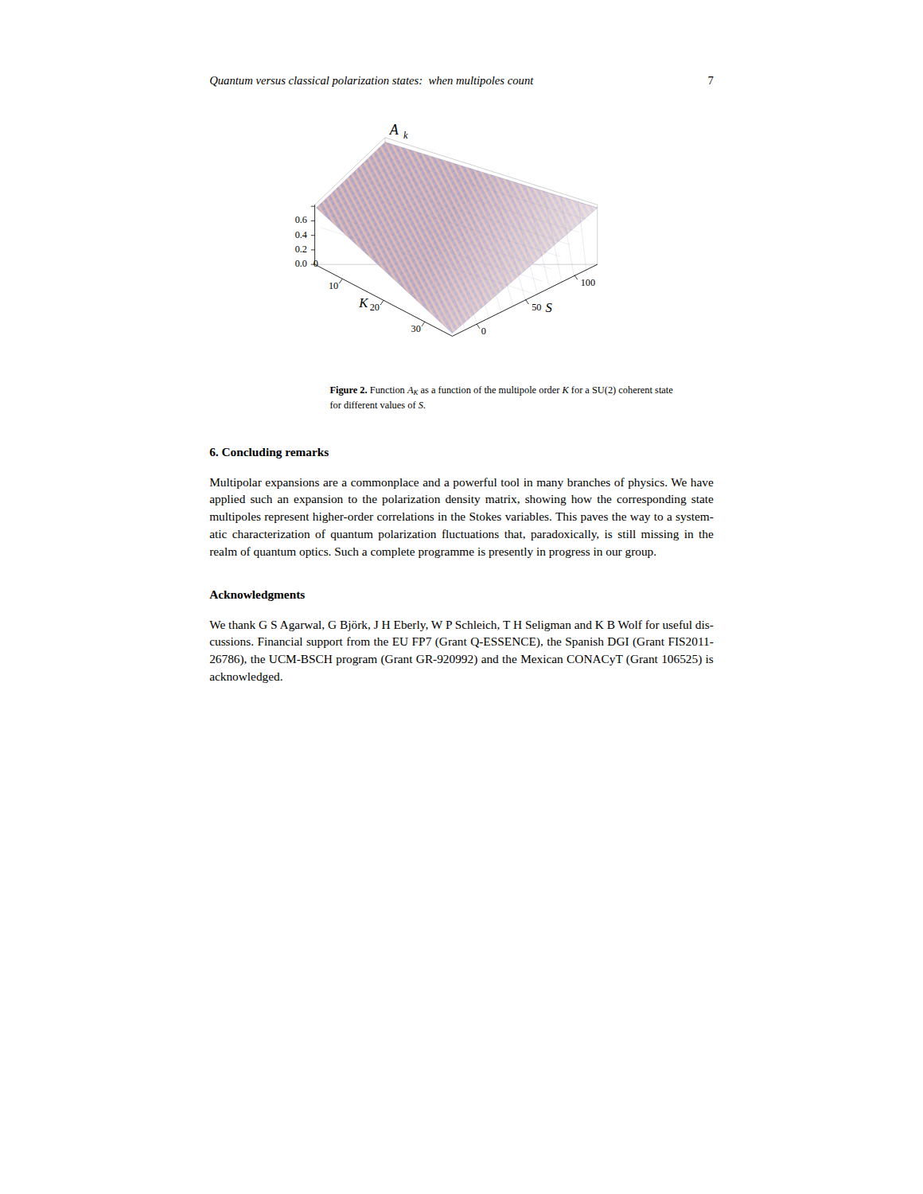Quantum versus classical polarization states: when multipoles count 7
0.0 0.2 0.4 0.6 10 20 30 0 50 100 K S A k 0
Figure 2. Function AK as a function of the multipole order K for a SU(2) coherent state for different values of S.
6. Concluding remarks
Multipolar expansions are a commonplace and a powerful tool in many branches of physics. We have applied such an expansion to the polarization density matrix, showing how the corresponding state multipoles represent higher-order correlations in the Stokes variables. This paves the way to a systematic characterization of quantum polarization fluctuations that, paradoxically, is still missing in the realm of quantum optics. Such a complete programme is presently in progress in our group.
Acknowledgments
We thank G S Agarwal, G Björk, J H Eberly, W P Schleich, T H Seligman and K B Wolf for useful discussions. Financial support from the EU FP7 (Grant Q-ESSENCE), the Spanish DGI (Grant FIS2011-26786), the UCM-BSCH program (Grant GR-920992) and the Mexican CONACyT (Grant 106525) is acknowledged.